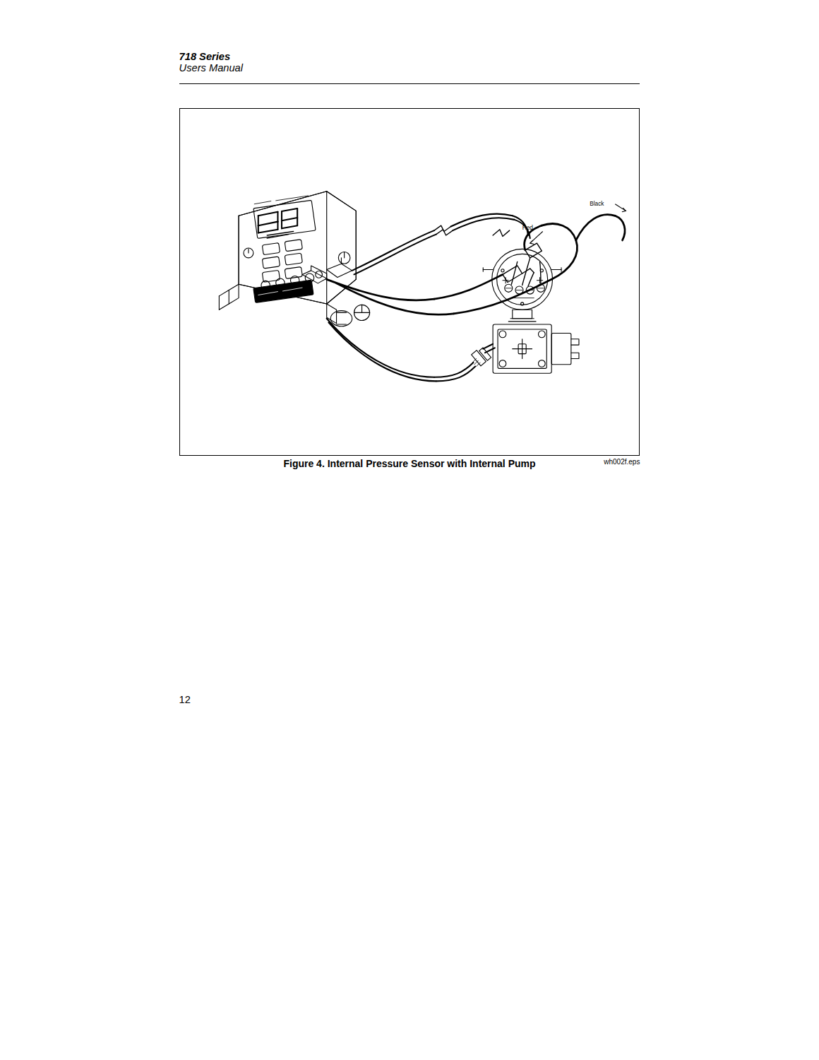718 Series
Users Manual
Black Red
wh002f.eps
Figure 4. Internal Pressure Sensor with Internal Pump
12